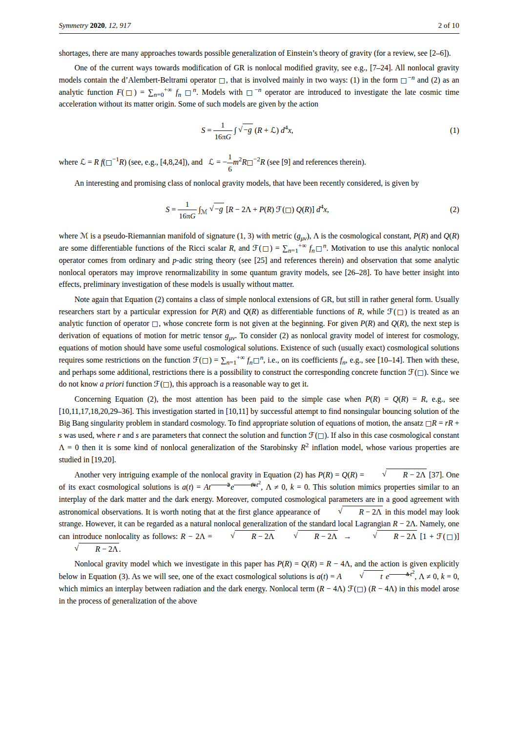Symmetry 2020, 12, 917
2 of 10
shortages, there are many approaches towards possible generalization of Einstein’s theory of gravity (for a review, see [2–6]).
One of the current ways towards modification of GR is nonlocal modified gravity, see e.g., [7–24]. All nonlocal gravity models contain the d’Alembert-Beltrami operator □, that is involved mainly in two ways: (1) in the form □−n and (2) as an analytic function F(□) = ∑n=0+∞ fn □n. Models with □−n operator are introduced to investigate the late cosmic time acceleration without its matter origin. Some of such models are given by the action
S = 116πG ∫ −g (R + ℒ) d4x,
(1)
where ℒ = R f(□−1R) (see, e.g., [4,8,24]), and ℒ = −16 m2R□−2R (see [9] and references therein).
An interesting and promising class of nonlocal gravity models, that have been recently considered, is given by
S = 116πG ∫ℳ −g [R − 2Λ + P(R) ℱ(□) Q(R)] d4x,
(2)
where ℳ is a pseudo-Riemannian manifold of signature (1, 3) with metric (gμν), Λ is the cosmological constant, P(R) and Q(R) are some differentiable functions of the Ricci scalar R, and ℱ(□) = ∑n=1+∞ fn□n. Motivation to use this analytic nonlocal operator comes from ordinary and p-adic string theory (see [25] and references therein) and observation that some analytic nonlocal operators may improve renormalizability in some quantum gravity models, see [26–28]. To have better insight into effects, preliminary investigation of these models is usually without matter.
Note again that Equation (2) contains a class of simple nonlocal extensions of GR, but still in rather general form. Usually researchers start by a particular expression for P(R) and Q(R) as differentiable functions of R, while ℱ(□) is treated as an analytic function of operator □, whose concrete form is not given at the beginning. For given P(R) and Q(R), the next step is derivation of equations of motion for metric tensor gμν. To consider (2) as nonlocal gravity model of interest for cosmology, equations of motion should have some useful cosmological solutions. Existence of such (usually exact) cosmological solutions requires some restrictions on the function ℱ(□) = ∑n=1+∞ fn□n, i.e., on its coefficients fn, e.g., see [10–14]. Then with these, and perhaps some additional, restrictions there is a possibility to construct the corresponding concrete function ℱ(□). Since we do not know a priori function ℱ(□), this approach is a reasonable way to get it.
Concerning Equation (2), the most attention has been paid to the simple case when P(R) = Q(R) = R, e.g., see [10,11,17,18,20,29–36]. This investigation started in [10,11] by successful attempt to find nonsingular bouncing solution of the Big Bang singularity problem in standard cosmology. To find appropriate solution of equations of motion, the ansatz □R = rR + s was used, where r and s are parameters that connect the solution and function ℱ(□). If also in this case cosmological constant Λ = 0 then it is some kind of nonlocal generalization of the Starobinsky R2 inflation model, whose various properties are studied in [19,20].
Another very intriguing example of the nonlocal gravity in Equation (2) has P(R) = Q(R) = R − 2Λ [37]. One of its exact cosmological solutions is a(t) = At23eΛ 14 t2, Λ ≠ 0, k = 0. This solution mimics properties similar to an interplay of the dark matter and the dark energy. Moreover, computed cosmological parameters are in a good agreement with astronomical observations. It is worth noting that at the first glance appearance of R − 2Λ in this model may look strange. However, it can be regarded as a natural nonlocal generalization of the standard local Lagrangian R − 2Λ. Namely, one can introduce nonlocality as follows: R − 2Λ = R − 2Λ R − 2Λ → R − 2Λ [1 + ℱ(□)] R − 2Λ.
Nonlocal gravity model which we investigate in this paper has P(R) = Q(R) = R − 4Λ, and the action is given explicitly below in Equation (3). As we will see, one of the exact cosmological solutions is a(t) = A t eΛ 4 t2, Λ ≠ 0, k = 0, which mimics an interplay between radiation and the dark energy. Nonlocal term (R − 4Λ) ℱ(□) (R − 4Λ) in this model arose in the process of generalization of the above